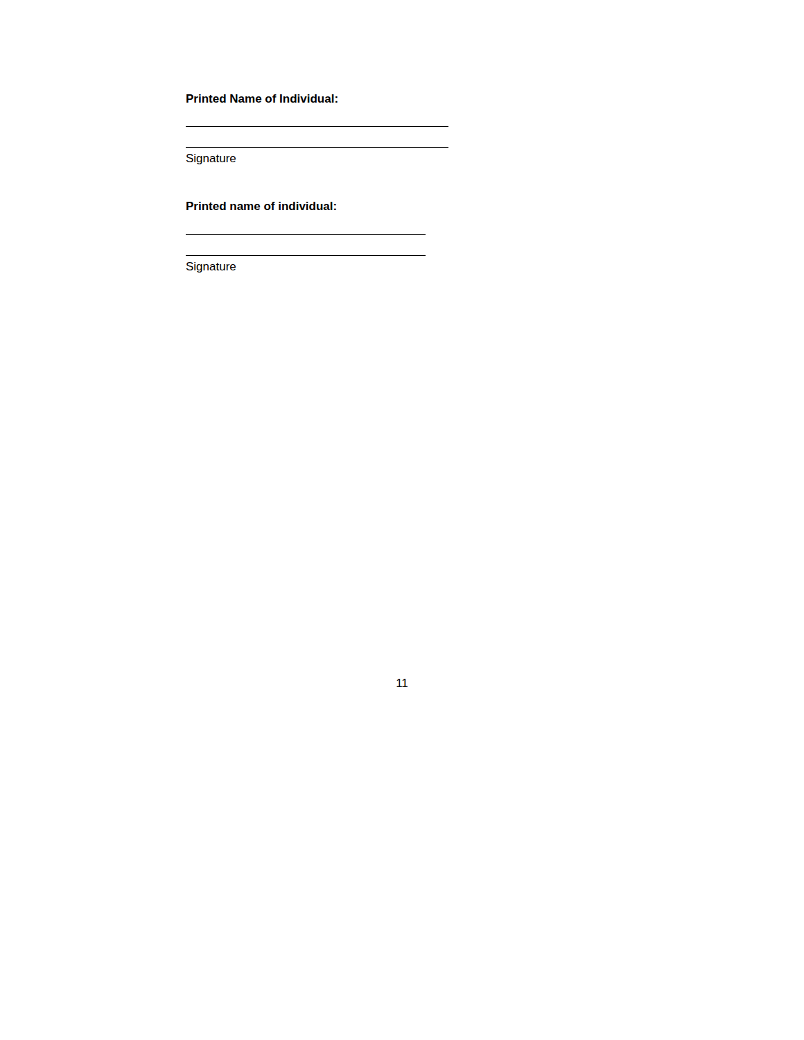Printed Name of Individual:
Signature
Printed name of individual:
Signature
11